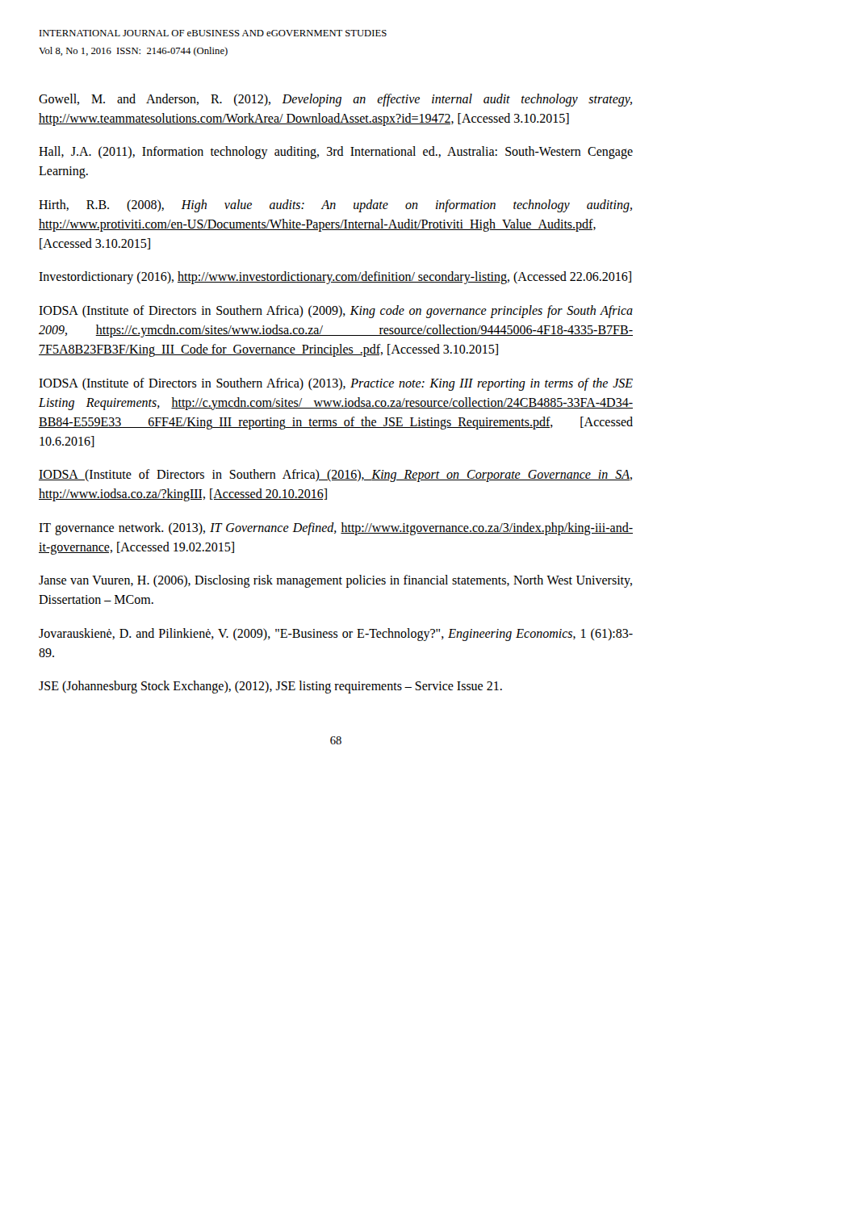INTERNATIONAL JOURNAL OF eBUSINESS AND eGOVERNMENT STUDIES
Vol 8, No 1, 2016 ISSN: 2146-0744 (Online)
Gowell, M. and Anderson, R. (2012), Developing an effective internal audit technology strategy, http://www.teammatesolutions.com/WorkArea/ DownloadAsset.aspx?id=19472, [Accessed 3.10.2015]
Hall, J.A. (2011), Information technology auditing, 3rd International ed., Australia: South-Western Cengage Learning.
Hirth, R.B. (2008), High value audits: An update on information technology auditing, http://www.protiviti.com/en-US/Documents/White-Papers/Internal-Audit/Protiviti_High_Value_Audits.pdf, [Accessed 3.10.2015]
Investordictionary (2016), http://www.investordictionary.com/definition/ secondary-listing, (Accessed 22.06.2016]
IODSA (Institute of Directors in Southern Africa) (2009), King code on governance principles for South Africa 2009, https://c.ymcdn.com/sites/www.iodsa.co.za/ resource/collection/94445006-4F18-4335-B7FB-7F5A8B23FB3F/King_III_Code for_Governance_Principles_.pdf, [Accessed 3.10.2015]
IODSA (Institute of Directors in Southern Africa) (2013), Practice note: King III reporting in terms of the JSE Listing Requirements, http://c.ymcdn.com/sites/ www.iodsa.co.za/resource/collection/24CB4885-33FA-4D34-BB84-E559E33 6FF4E/King_III_reporting_in_terms_of_the_JSE_Listings_Requirements.pdf, [Accessed 10.6.2016]
IODSA (Institute of Directors in Southern Africa) (2016), King Report on Corporate Governance in SA, http://www.iodsa.co.za/?kingIII, [Accessed 20.10.2016]
IT governance network. (2013), IT Governance Defined, http://www.itgovernance.co.za/3/index.php/king-iii-and-it-governance, [Accessed 19.02.2015]
Janse van Vuuren, H. (2006), Disclosing risk management policies in financial statements, North West University, Dissertation – MCom.
Jovarauskienė, D. and Pilinkienė, V. (2009), "E-Business or E-Technology?", Engineering Economics, 1 (61):83-89.
JSE (Johannesburg Stock Exchange), (2012), JSE listing requirements – Service Issue 21.
68